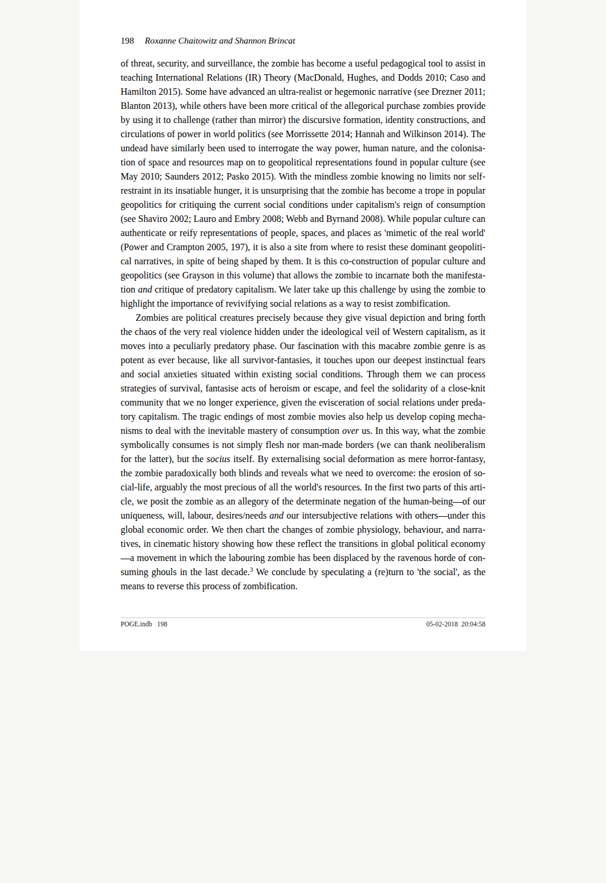198 Roxanne Chaitowitz and Shannon Brincat
of threat, security, and surveillance, the zombie has become a useful pedagogical tool to assist in teaching International Relations (IR) Theory (MacDonald, Hughes, and Dodds 2010; Caso and Hamilton 2015). Some have advanced an ultra-realist or hegemonic narrative (see Drezner 2011; Blanton 2013), while others have been more critical of the allegorical purchase zombies provide by using it to challenge (rather than mirror) the discursive formation, identity constructions, and circulations of power in world politics (see Morrissette 2014; Hannah and Wilkinson 2014). The undead have similarly been used to interrogate the way power, human nature, and the colonisation of space and resources map on to geopolitical representations found in popular culture (see May 2010; Saunders 2012; Pasko 2015). With the mindless zombie knowing no limits nor self-restraint in its insatiable hunger, it is unsurprising that the zombie has become a trope in popular geopolitics for critiquing the current social conditions under capitalism's reign of consumption (see Shaviro 2002; Lauro and Embry 2008; Webb and Byrnand 2008). While popular culture can authenticate or reify representations of people, spaces, and places as 'mimetic of the real world' (Power and Crampton 2005, 197), it is also a site from where to resist these dominant geopolitical narratives, in spite of being shaped by them. It is this co-construction of popular culture and geopolitics (see Grayson in this volume) that allows the zombie to incarnate both the manifestation and critique of predatory capitalism. We later take up this challenge by using the zombie to highlight the importance of revivifying social relations as a way to resist zombification.
Zombies are political creatures precisely because they give visual depiction and bring forth the chaos of the very real violence hidden under the ideological veil of Western capitalism, as it moves into a peculiarly predatory phase. Our fascination with this macabre zombie genre is as potent as ever because, like all survivor-fantasies, it touches upon our deepest instinctual fears and social anxieties situated within existing social conditions. Through them we can process strategies of survival, fantasise acts of heroism or escape, and feel the solidarity of a close-knit community that we no longer experience, given the evisceration of social relations under predatory capitalism. The tragic endings of most zombie movies also help us develop coping mechanisms to deal with the inevitable mastery of consumption over us. In this way, what the zombie symbolically consumes is not simply flesh nor man-made borders (we can thank neoliberalism for the latter), but the socius itself. By externalising social deformation as mere horror-fantasy, the zombie paradoxically both blinds and reveals what we need to overcome: the erosion of social-life, arguably the most precious of all the world's resources. In the first two parts of this article, we posit the zombie as an allegory of the determinate negation of the human-being—of our uniqueness, will, labour, desires/needs and our intersubjective relations with others—under this global economic order. We then chart the changes of zombie physiology, behaviour, and narratives, in cinematic history showing how these reflect the transitions in global political economy—a movement in which the labouring zombie has been displaced by the ravenous horde of consuming ghouls in the last decade.3 We conclude by speculating a (re)turn to 'the social', as the means to reverse this process of zombification.
POGE.indb 198 05-02-2018 20:04:58